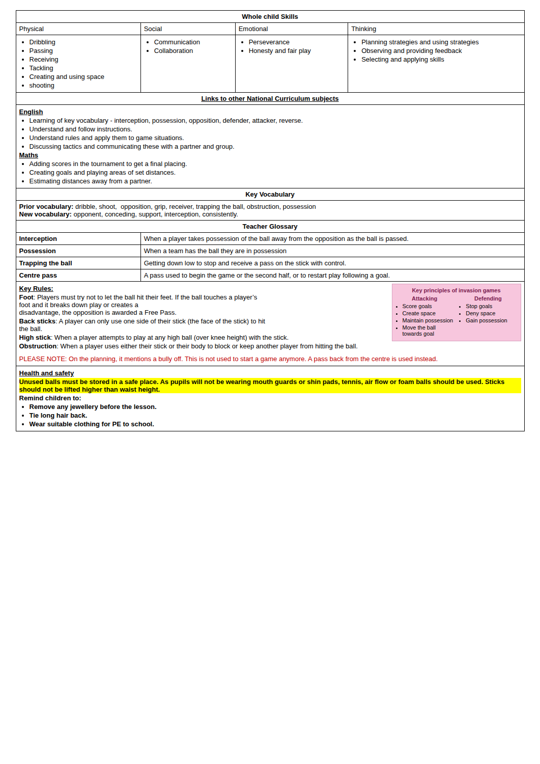| Whole child Skills |
| Physical | Social | Emotional | Thinking |
| Dribbling Passing Receiving Tackling Creating and using space shooting | Communication Collaboration | Perseverance Honesty and fair play | Planning strategies and using strategies Observing and providing feedback Selecting and applying skills |
| Links to other National Curriculum subjects |
| English Learning of key vocabulary - interception, possession, opposition, defender, attacker, reverse. Understand and follow instructions. Understand rules and apply them to game situations. Discussing tactics and communicating these with a partner and group. Maths Adding scores in the tournament to get a final placing. Creating goals and playing areas of set distances. Estimating distances away from a partner. |
| Key Vocabulary |
| Prior vocabulary: dribble, shoot, opposition, grip, receiver, trapping the ball, obstruction, possession New vocabulary: opponent, conceding, support, interception, consistently. |
| Teacher Glossary |
| Interception | When a player takes possession of the ball away from the opposition as the ball is passed. |
| Possession | When a team has the ball they are in possession |
| Trapping the ball | Getting down low to stop and receive a pass on the stick with control. |
| Centre pass | A pass used to begin the game or the second half, or to restart play following a goal. |
| Key principles of invasion games Attacking Score goals Create space Maintain possession Move the ball towards goal Defending Stop goals Deny space Gain possession Key Rules: Foot : Players must try not to let the ball hit their feet. If the ball touches a player’s foot and it breaks down play or creates a disadvantage, the opposition is awarded a Free Pass. Back sticks : A player can only use one side of their stick (the face of the stick) to hit the ball. High stick : When a player attempts to play at any high ball (over knee height) with the stick. Obstruction : When a player uses either their stick or their body to block or keep another player from hitting the ball. PLEASE NOTE: On the planning, it mentions a bully off. This is not used to start a game anymore. A pass back from the centre is used instead. |
| Health and safety Unused balls must be stored in a safe place. As pupils will not be wearing mouth guards or shin pads, tennis, air flow or foam balls should be used. Sticks should not be lifted higher than waist height. Remind children to: Remove any jewellery before the lesson. Tie long hair back. Wear suitable clothing for PE to school. |